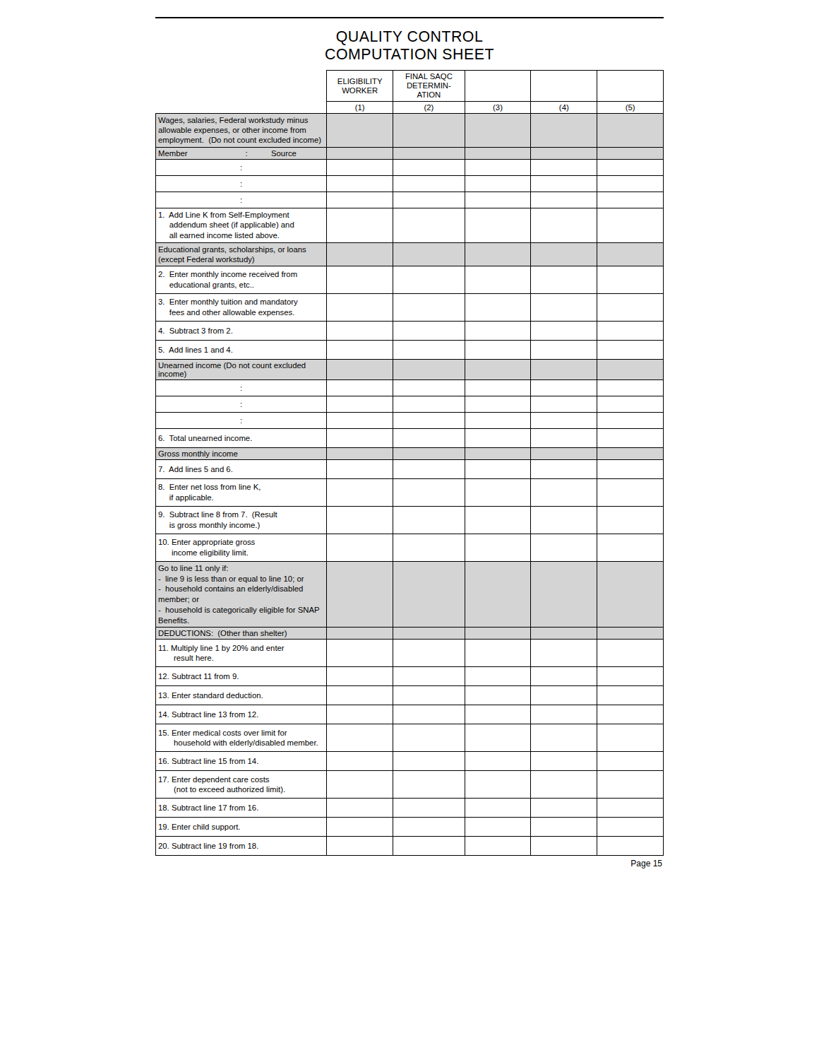QUALITY CONTROL
COMPUTATION SHEET
| | ELIGIBILITY WORKER | FINAL SAQC DETERMIN- ATION | | | |
| (1) | (2) | (3) | (4) | (5) |
| Wages, salaries, Federal workstudy minus allowable expenses, or other income from employment. (Do not count excluded income) | | | | | |
| Member : Source | | | | | |
| : | | | | | |
| : | | | | | |
| : | | | | | |
| 1. Add Line K from Self-Employment addendum sheet (if applicable) and all earned income listed above. | | | | | |
| Educational grants, scholarships, or loans (except Federal workstudy) | | | | | |
| 2. Enter monthly income received from educational grants, etc.. | | | | | |
| 3. Enter monthly tuition and mandatory fees and other allowable expenses. | | | | | |
| 4. Subtract 3 from 2. | | | | | |
| 5. Add lines 1 and 4. | | | | | |
| Unearned income (Do not count excluded income) | | | | | |
| : | | | | | |
| : | | | | | |
| : | | | | | |
| 6. Total unearned income. | | | | | |
| Gross monthly income | | | | | |
| 7. Add lines 5 and 6. | | | | | |
| 8. Enter net loss from line K, if applicable. | | | | | |
| 9. Subtract line 8 from 7. (Result is gross monthly income.) | | | | | |
| 10. Enter appropriate gross income eligibility limit. | | | | | |
| Go to line 11 only if: - line 9 is less than or equal to line 10; or - household contains an elderly/disabled member; or - household is categorically eligible for SNAP Benefits. | | | | | |
| DEDUCTIONS: (Other than shelter) | | | | | |
| 11. Multiply line 1 by 20% and enter result here. | | | | | |
| 12. Subtract 11 from 9. | | | | | |
| 13. Enter standard deduction. | | | | | |
| 14. Subtract line 13 from 12. | | | | | |
| 15. Enter medical costs over limit for household with elderly/disabled member. | | | | | |
| 16. Subtract line 15 from 14. | | | | | |
| 17. Enter dependent care costs (not to exceed authorized limit). | | | | | |
| 18. Subtract line 17 from 16. | | | | | |
| 19. Enter child support. | | | | | |
| 20. Subtract line 19 from 18. | | | | | |
Page 15